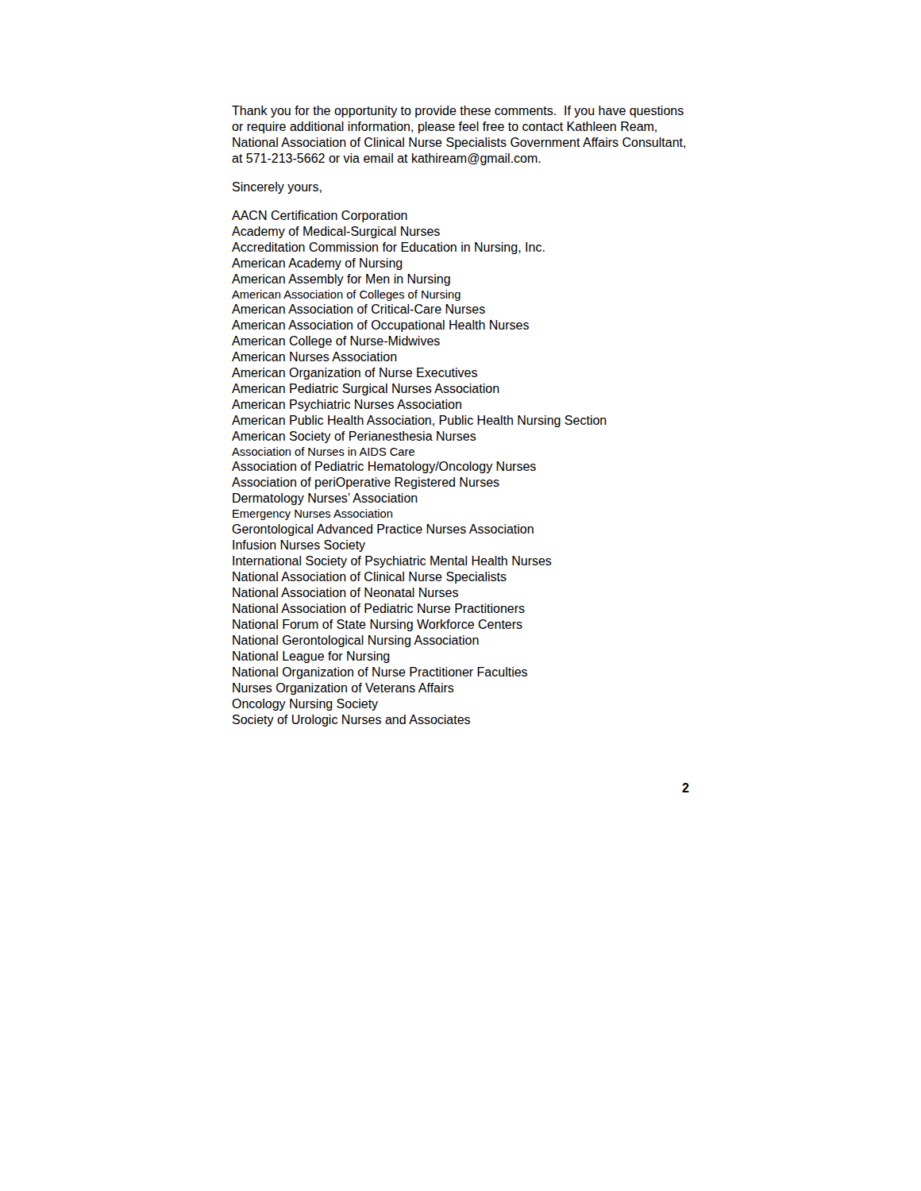Thank you for the opportunity to provide these comments. If you have questions or require additional information, please feel free to contact Kathleen Ream, National Association of Clinical Nurse Specialists Government Affairs Consultant, at 571-213-5662 or via email at kathiream@gmail.com.
Sincerely yours,
AACN Certification Corporation
Academy of Medical-Surgical Nurses
Accreditation Commission for Education in Nursing, Inc.
American Academy of Nursing
American Assembly for Men in Nursing
American Association of Colleges of Nursing
American Association of Critical-Care Nurses
American Association of Occupational Health Nurses
American College of Nurse-Midwives
American Nurses Association
American Organization of Nurse Executives
American Pediatric Surgical Nurses Association
American Psychiatric Nurses Association
American Public Health Association, Public Health Nursing Section
American Society of Perianesthesia Nurses
Association of Nurses in AIDS Care
Association of Pediatric Hematology/Oncology Nurses
Association of periOperative Registered Nurses
Dermatology Nurses’ Association
Emergency Nurses Association
Gerontological Advanced Practice Nurses Association
Infusion Nurses Society
International Society of Psychiatric Mental Health Nurses
National Association of Clinical Nurse Specialists
National Association of Neonatal Nurses
National Association of Pediatric Nurse Practitioners
National Forum of State Nursing Workforce Centers
National Gerontological Nursing Association
National League for Nursing
National Organization of Nurse Practitioner Faculties
Nurses Organization of Veterans Affairs
Oncology Nursing Society
Society of Urologic Nurses and Associates
2